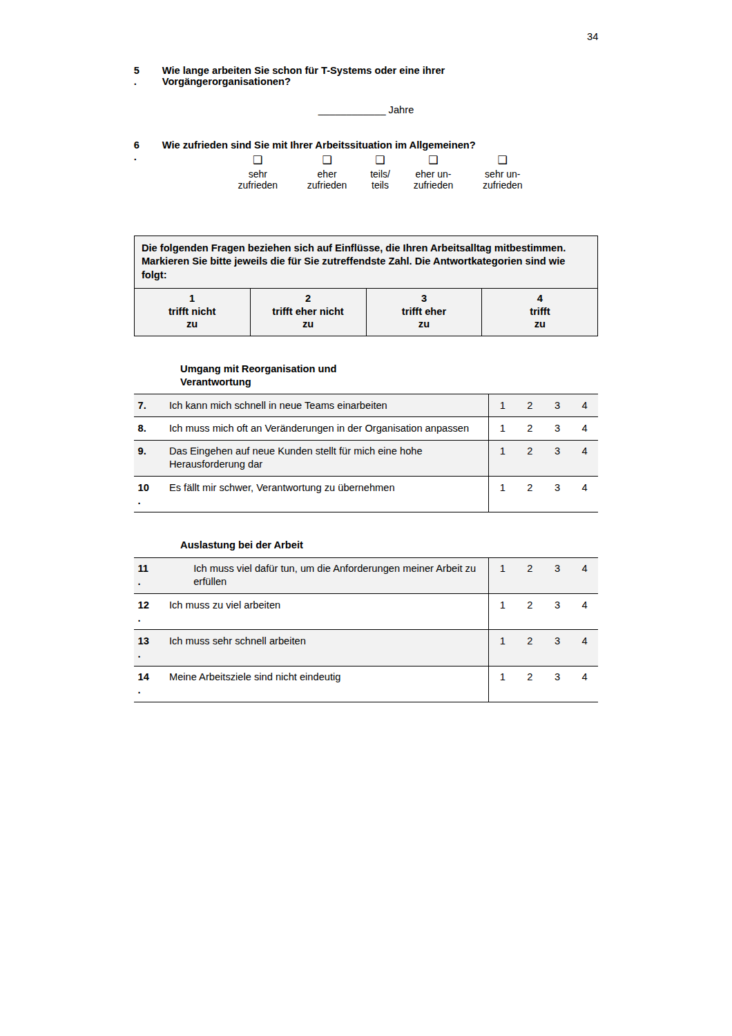34
5.
Wie lange arbeiten Sie schon für T-Systems oder eine ihrer
Vorgängerorganisationen?
____________ Jahre
6.
Wie zufrieden sind Sie mit Ihrer Arbeitssituation im Allgemeinen?
| ❑ | ❑ | ❑ | ❑ | ❑ |
| sehr zufrieden | eher zufrieden | teils/ teils | eher un- zufrieden | sehr un- zufrieden |
Die folgenden Fragen beziehen sich auf Einflüsse, die Ihren Arbeitsalltag mitbestimmen. Markieren Sie bitte jeweils die für Sie zutreffendste Zahl. Die Antwortkategorien sind wie folgt:
| 1 trifft nicht zu | 2 trifft eher nicht zu | 3 trifft eher zu | 4 trifft zu |
Umgang mit Reorganisation und
Verantwortung
| 7. | Ich kann mich schnell in neue Teams einarbeiten | 1 | 2 | 3 | 4 |
| 8. | Ich muss mich oft an Veränderungen in der Organisation anpassen | 1 | 2 | 3 | 4 |
| 9. | Das Eingehen auf neue Kunden stellt für mich eine hohe Herausforderung dar | 1 | 2 | 3 | 4 |
| 10 . | Es fällt mir schwer, Verantwortung zu übernehmen | 1 | 2 | 3 | 4 |
Auslastung bei der Arbeit
| 11 . | Ich muss viel dafür tun, um die Anforderungen meiner Arbeit zu erfüllen | 1 | 2 | 3 | 4 |
| 12 . | Ich muss zu viel arbeiten | 1 | 2 | 3 | 4 |
| 13 . | Ich muss sehr schnell arbeiten | 1 | 2 | 3 | 4 |
| 14 . | Meine Arbeitsziele sind nicht eindeutig | 1 | 2 | 3 | 4 |